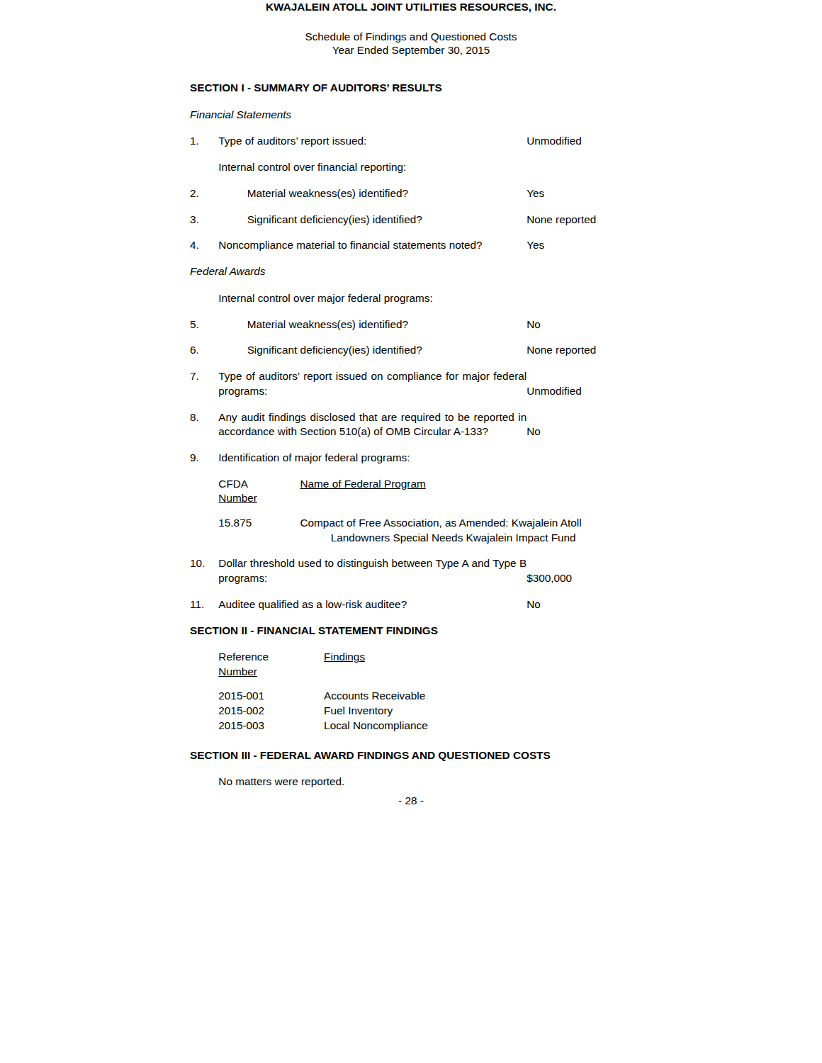KWAJALEIN ATOLL JOINT UTILITIES RESOURCES, INC.
Schedule of Findings and Questioned Costs
Year Ended September 30, 2015
SECTION I - SUMMARY OF AUDITORS’ RESULTS
Financial Statements
| 1. | Type of auditors’ report issued: | Unmodified |
| | Internal control over financial reporting: | |
| 2. | Material weakness(es) identified? | Yes |
| 3. | Significant deficiency(ies) identified? | None reported |
| 4. | Noncompliance material to financial statements noted? | Yes |
Federal Awards
| | Internal control over major federal programs: | |
| 5. | Material weakness(es) identified? | No |
| 6. | Significant deficiency(ies) identified? | None reported |
| 7. | Type of auditors’ report issued on compliance for major federal programs: | Unmodified |
| 8. | Any audit findings disclosed that are required to be reported in accordance with Section 510(a) of OMB Circular A-133? | No |
| 9. | Identification of major federal programs: | |
CFDA Number
Name of Federal Program
15.875
Compact of Free Association, as Amended: Kwajalein Atoll
Landowners Special Needs Kwajalein Impact Fund
| 10. | Dollar threshold used to distinguish between Type A and Type B programs: | $300,000 |
| 11. | Auditee qualified as a low-risk auditee? | No |
SECTION II - FINANCIAL STATEMENT FINDINGS
Reference Number
Findings
2015-001
Accounts Receivable
2015-002
Fuel Inventory
2015-003
Local Noncompliance
SECTION III - FEDERAL AWARD FINDINGS AND QUESTIONED COSTS
No matters were reported.
- 28 -